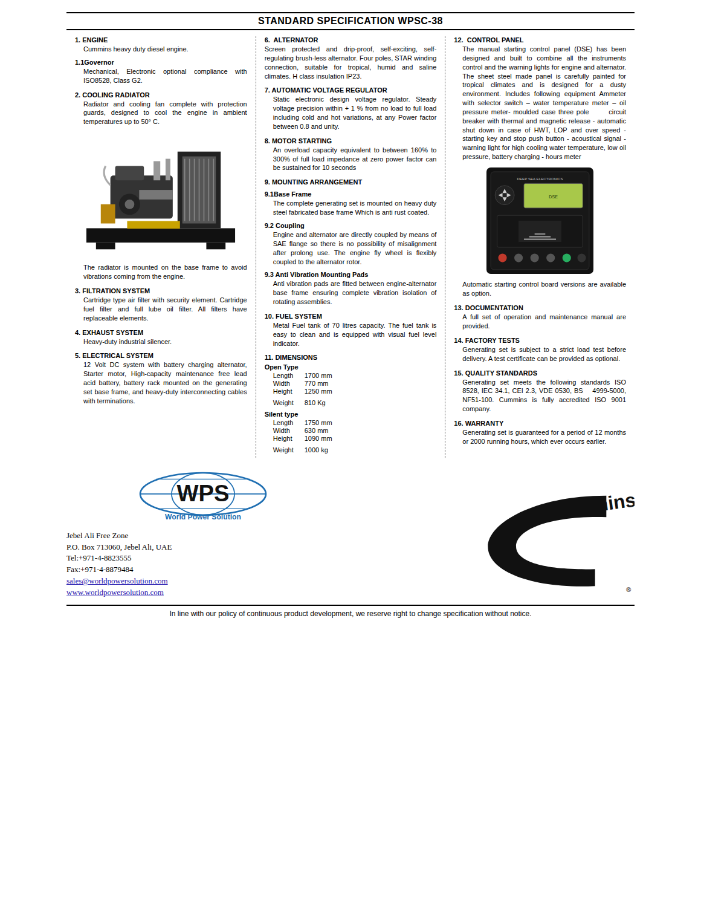STANDARD SPECIFICATION WPSC-38
1. ENGINE
Cummins heavy duty diesel engine.
1.1Governor
Mechanical, Electronic optional compliance with ISO8528, Class G2.
2. COOLING RADIATOR
Radiator and cooling fan complete with protection guards, designed to cool the engine in ambient temperatures up to 50° C.
The radiator is mounted on the base frame to avoid vibrations coming from the engine.
3. FILTRATION SYSTEM
Cartridge type air filter with security element. Cartridge fuel filter and full lube oil filter. All filters have replaceable elements.
4. EXHAUST SYSTEM
Heavy-duty industrial silencer.
5. ELECTRICAL SYSTEM
12 Volt DC system with battery charging alternator, Starter motor, High-capacity maintenance free lead acid battery, battery rack mounted on the generating set base frame, and heavy-duty interconnecting cables with terminations.
6. ALTERNATOR
Screen protected and drip-proof, self-exciting, self-regulating brush-less alternator. Four poles, STAR winding connection, suitable for tropical, humid and saline climates. H class insulation IP23.
7. AUTOMATIC VOLTAGE REGULATOR
Static electronic design voltage regulator. Steady voltage precision within + 1 % from no load to full load including cold and hot variations, at any Power factor between 0.8 and unity.
8. MOTOR STARTING
An overload capacity equivalent to between 160% to 300% of full load impedance at zero power factor can be sustained for 10 seconds
9. MOUNTING ARRANGEMENT
9.1Base Frame
The complete generating set is mounted on heavy duty steel fabricated base frame Which is anti rust coated.
9.2 Coupling
Engine and alternator are directly coupled by means of SAE flange so there is no possibility of misalignment after prolong use. The engine fly wheel is flexibly coupled to the alternator rotor.
9.3 Anti Vibration Mounting Pads
Anti vibration pads are fitted between engine-alternator base frame ensuring complete vibration isolation of rotating assemblies.
10. FUEL SYSTEM
Metal Fuel tank of 70 litres capacity. The fuel tank is easy to clean and is equipped with visual fuel level indicator.
11. DIMENSIONS
Open Type
| Length | 1700 mm |
| Width | 770 mm |
| Height | 1250 mm |
| Weight | 810 Kg |
Silent type
| Length | 1750 mm |
| Width | 630 mm |
| Height | 1090 mm |
| Weight | 1000 kg |
12. CONTROL PANEL
The manual starting control panel (DSE) has been designed and built to combine all the instruments control and the warning lights for engine and alternator. The sheet steel made panel is carefully painted for tropical climates and is designed for a dusty environment. Includes following equipment Ammeter with selector switch – water temperature meter – oil pressure meter- moulded case three pole circuit breaker with thermal and magnetic release - automatic shut down in case of HWT, LOP and over speed - starting key and stop push button - acoustical signal - warning light for high cooling water temperature, low oil pressure, battery charging - hours meter
Automatic starting control board versions are available as option.
13. DOCUMENTATION
A full set of operation and maintenance manual are provided.
14. FACTORY TESTS
Generating set is subject to a strict load test before delivery. A test certificate can be provided as optional.
15. QUALITY STANDARDS
Generating set meets the following standards ISO 8528, IEC 34.1, CEI 2.3, VDE 0530, BS 4999-5000, NF51-100. Cummins is fully accredited ISO 9001 company.
16. WARRANTY
Generating set is guaranteed for a period of 12 months or 2000 running hours, which ever occurs earlier.
Jebel Ali Free Zone
P.O. Box 713060, Jebel Ali, UAE
Tel:+971-4-8823555
Fax:+971-4-8879484
sales@worldpowersolution.com
www.worldpowersolution.com
In line with our policy of continuous product development, we reserve right to change specification without notice.